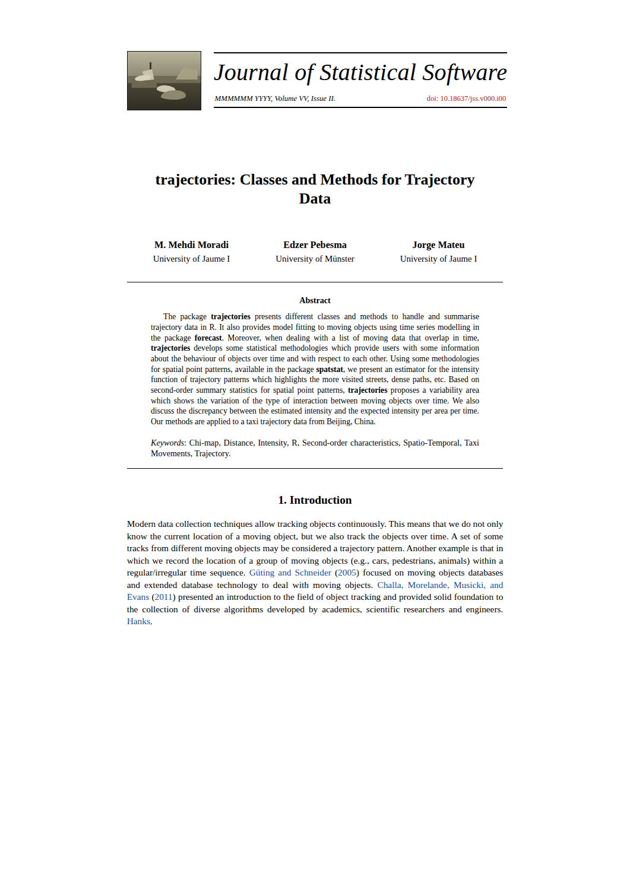Journal of Statistical Software
MMMMMM YYYY, Volume VV, Issue II. doi: 10.18637/jss.v000.i00
trajectories: Classes and Methods for Trajectory
Data
M. Mehdi Moradi
University of Jaume I
Edzer Pebesma
University of Münster
Jorge Mateu
University of Jaume I
Abstract
The package trajectories presents different classes and methods to handle and summarise trajectory data in R. It also provides model fitting to moving objects using time series modelling in the package forecast. Moreover, when dealing with a list of moving data that overlap in time, trajectories develops some statistical methodologies which provide users with some information about the behaviour of objects over time and with respect to each other. Using some methodologies for spatial point patterns, available in the package spatstat, we present an estimator for the intensity function of trajectory patterns which highlights the more visited streets, dense paths, etc. Based on second-order summary statistics for spatial point patterns, trajectories proposes a variability area which shows the variation of the type of interaction between moving objects over time. We also discuss the discrepancy between the estimated intensity and the expected intensity per area per time. Our methods are applied to a taxi trajectory data from Beijing, China.
Keywords: Chi-map, Distance, Intensity, R, Second-order characteristics, Spatio-Temporal, Taxi Movements, Trajectory.
1. Introduction
Modern data collection techniques allow tracking objects continuously. This means that we do not only know the current location of a moving object, but we also track the objects over time. A set of some tracks from different moving objects may be considered a trajectory pattern. Another example is that in which we record the location of a group of moving objects (e.g., cars, pedestrians, animals) within a regular/irregular time sequence. Güting and Schneider (2005) focused on moving objects databases and extended database technology to deal with moving objects. Challa, Morelande, Musicki, and Evans (2011) presented an introduction to the field of object tracking and provided solid foundation to the collection of diverse algorithms developed by academics, scientific researchers and engineers. Hanks,